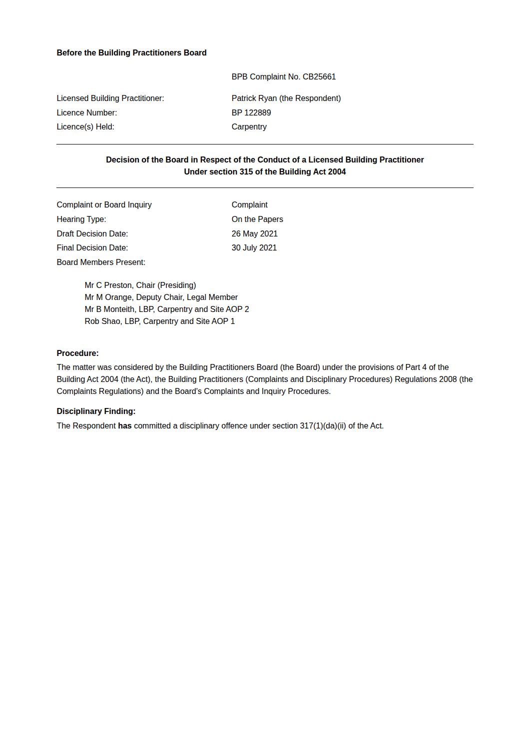Before the Building Practitioners Board
BPB Complaint No. CB25661
| Licensed Building Practitioner: | Patrick Ryan (the Respondent) |
| Licence Number: | BP 122889 |
| Licence(s) Held: | Carpentry |
Decision of the Board in Respect of the Conduct of a Licensed Building Practitioner
Under section 315 of the Building Act 2004
| Complaint or Board Inquiry | Complaint |
| Hearing Type: | On the Papers |
| Draft Decision Date: | 26 May 2021 |
| Final Decision Date: | 30 July 2021 |
| Board Members Present: | |
Mr C Preston, Chair (Presiding)
Mr M Orange, Deputy Chair, Legal Member
Mr B Monteith, LBP, Carpentry and Site AOP 2
Rob Shao, LBP, Carpentry and Site AOP 1
Procedure:
The matter was considered by the Building Practitioners Board (the Board) under the provisions of Part 4 of the Building Act 2004 (the Act), the Building Practitioners (Complaints and Disciplinary Procedures) Regulations 2008 (the Complaints Regulations) and the Board's Complaints and Inquiry Procedures.
Disciplinary Finding:
The Respondent has committed a disciplinary offence under section 317(1)(da)(ii) of the Act.